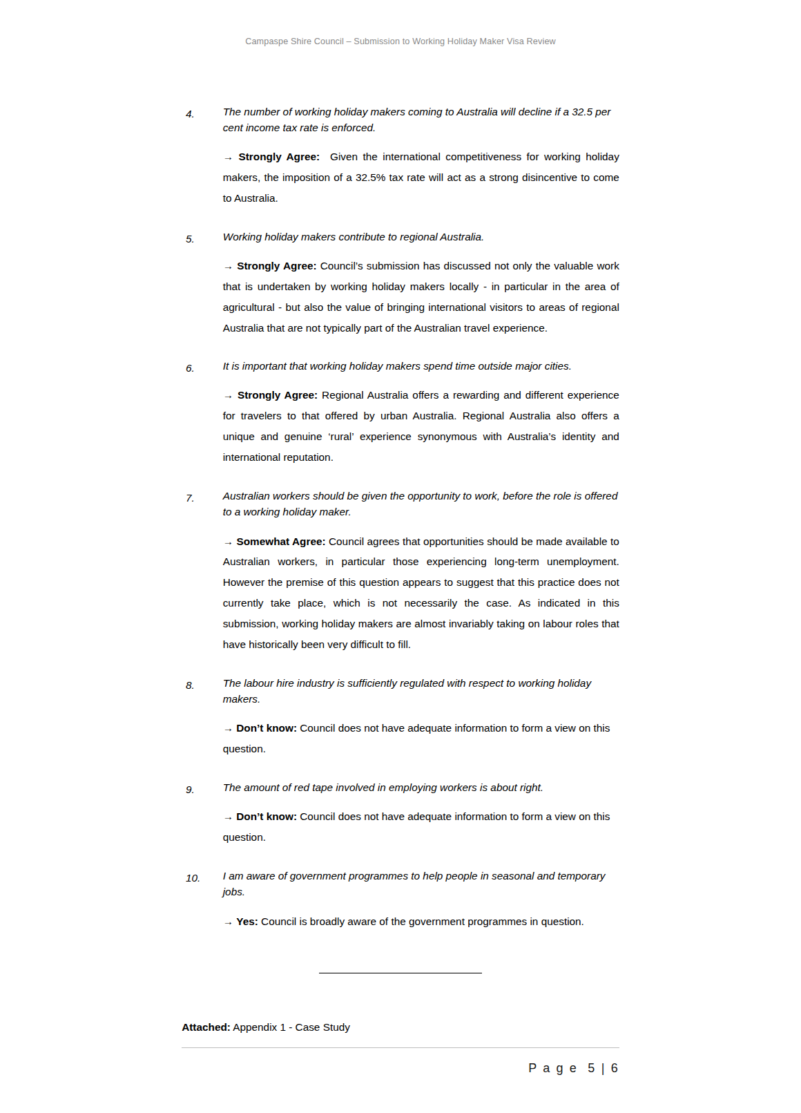Campaspe Shire Council – Submission to Working Holiday Maker Visa Review
The number of working holiday makers coming to Australia will decline if a 32.5 per cent income tax rate is enforced.
→ Strongly Agree: Given the international competitiveness for working holiday makers, the imposition of a 32.5% tax rate will act as a strong disincentive to come to Australia.
Working holiday makers contribute to regional Australia.
→ Strongly Agree: Council’s submission has discussed not only the valuable work that is undertaken by working holiday makers locally - in particular in the area of agricultural - but also the value of bringing international visitors to areas of regional Australia that are not typically part of the Australian travel experience.
It is important that working holiday makers spend time outside major cities.
→ Strongly Agree: Regional Australia offers a rewarding and different experience for travelers to that offered by urban Australia. Regional Australia also offers a unique and genuine ‘rural’ experience synonymous with Australia’s identity and international reputation.
Australian workers should be given the opportunity to work, before the role is offered to a working holiday maker.
→ Somewhat Agree: Council agrees that opportunities should be made available to Australian workers, in particular those experiencing long-term unemployment. However the premise of this question appears to suggest that this practice does not currently take place, which is not necessarily the case. As indicated in this submission, working holiday makers are almost invariably taking on labour roles that have historically been very difficult to fill.
The labour hire industry is sufficiently regulated with respect to working holiday makers.
→ Don’t know: Council does not have adequate information to form a view on this question.
The amount of red tape involved in employing workers is about right.
→ Don’t know: Council does not have adequate information to form a view on this question.
I am aware of government programmes to help people in seasonal and temporary jobs.
→ Yes: Council is broadly aware of the government programmes in question.
Attached: Appendix 1 - Case Study
P a g e 5 | 6